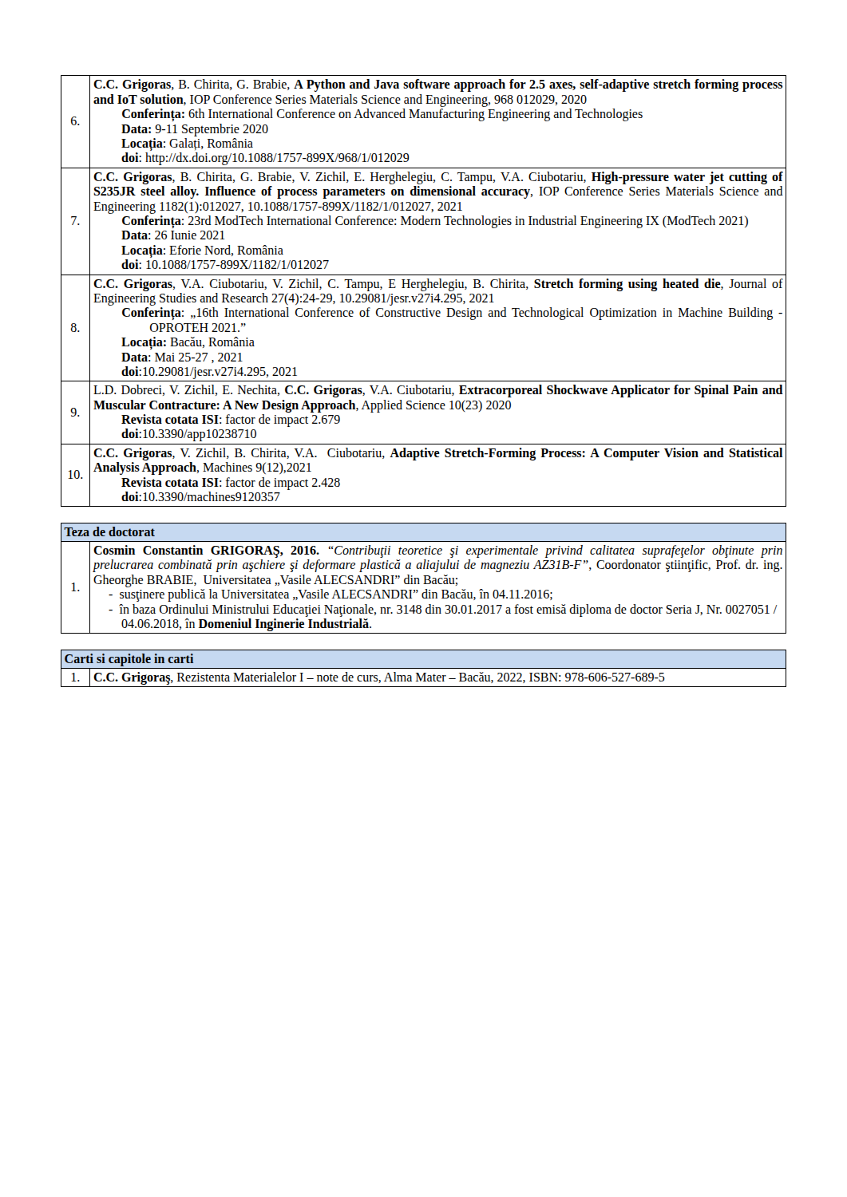| 6. | C.C. Grigoras , B. Chirita, G. Brabie, A Python and Java software approach for 2.5 axes, self-adaptive stretch forming process and IoT solution , IOP Conference Series Materials Science and Engineering, 968 012029, 2020 Conferința: 6th International Conference on Advanced Manufacturing Engineering and Technologies Data: 9-11 Septembrie 2020 Locația : Galați, România doi : http://dx.doi.org/10.1088/1757-899X/968/1/012029 |
| 7. | C.C. Grigoras , B. Chirita, G. Brabie, V. Zichil, E. Herghelegiu, C. Tampu, V.A. Ciubotariu, High-pressure water jet cutting of S235JR steel alloy. Influence of process parameters on dimensional accuracy , IOP Conference Series Materials Science and Engineering 1182(1):012027, 10.1088/1757-899X/1182/1/012027, 2021 Conferința : 23rd ModTech International Conference: Modern Technologies in Industrial Engineering IX (ModTech 2021) Data : 26 Iunie 2021 Locația : Eforie Nord, România doi : 10.1088/1757-899X/1182/1/012027 |
| 8. | C.C. Grigoras , V.A. Ciubotariu, V. Zichil, C. Tampu, E Herghelegiu, B. Chirita, Stretch forming using heated die , Journal of Engineering Studies and Research 27(4):24-29, 10.29081/jesr.v27i4.295, 2021 Conferința : „16th International Conference of Constructive Design and Technological Optimization in Machine Building - OPROTEH 2021.” Locația: Bacău, România Data : Mai 25-27 , 2021 doi :10.29081/jesr.v27i4.295, 2021 |
| 9. | L.D. Dobreci, V. Zichil, E. Nechita, C.C. Grigoras , V.A. Ciubotariu, Extracorporeal Shockwave Applicator for Spinal Pain and Muscular Contracture: A New Design Approach , Applied Science 10(23) 2020 Revista cotata ISI : factor de impact 2.679 doi :10.3390/app10238710 |
| 10. | C.C. Grigoras , V. Zichil, B. Chirita, V.A. Ciubotariu, Adaptive Stretch-Forming Process: A Computer Vision and Statistical Analysis Approach , Machines 9(12),2021 Revista cotata ISI : factor de impact 2.428 doi :10.3390/machines9120357 |
| Teza de doctorat |
| 1. | Cosmin Constantin GRIGORAŞ, 2016. “Contribuţii teoretice şi experimentale privind calitatea suprafeţelor obţinute prin prelucrarea combinată prin aşchiere şi deformare plastică a aliajului de magneziu AZ31B-F” , Coordonator ştiinţific, Prof. dr. ing. Gheorghe BRABIE, Universitatea „Vasile ALECSANDRI” din Bacău; - susţinere publică la Universitatea „Vasile ALECSANDRI” din Bacău, în 04.11.2016; - în baza Ordinului Ministrului Educaţiei Naţionale, nr. 3148 din 30.01.2017 a fost emisă diploma de doctor Seria J, Nr. 0027051 / 04.06.2018, în Domeniul Inginerie Industrială . |
| Carti si capitole in carti |
| 1. | C.C. Grigoraş , Rezistenta Materialelor I – note de curs, Alma Mater – Bacău, 2022, ISBN: 978-606-527-689-5 |